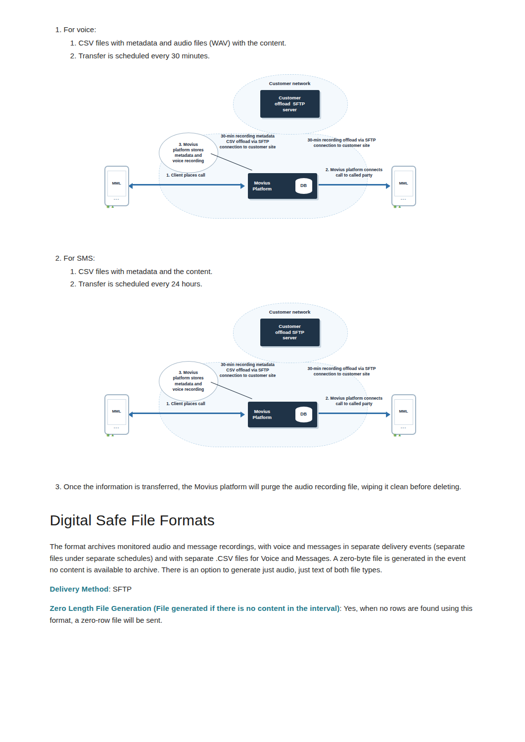For voice:
CSV files with metadata and audio files (WAV) with the content.
Transfer is scheduled every 30 minutes.
Customer network
Customer
offload SFTP
server
30-min recording metadata
CSV offload via SFTP
connection to customer site
30-min recording offload via SFTP
connection to customer site
3. Movius
platform stores
metadata and
voice recording
Movius
Platform
DB
MML
•••
◉ ▲
MML
•••
◉ ▲
1. Client places call
2. Movius platform connects
call to called party
For SMS:
CSV files with metadata and the content.
Transfer is scheduled every 24 hours.
Customer network
Customer
offload SFTP
server
30-min recording metadata
CSV offload via SFTP
connection to customer site
30-min recording offload via SFTP
connection to customer site
3. Movius
platform stores
metadata and
voice recording
Movius
Platform
DB
MML
•••
◉ ▲
MML
•••
◉ ▲
1. Client places call
2. Movius platform connects
call to called party
Once the information is transferred, the Movius platform will purge the audio recording file, wiping it clean before deleting.
Digital Safe File Formats
The format archives monitored audio and message recordings, with voice and messages in separate delivery events (separate files under separate schedules) and with separate .CSV files for Voice and Messages. A zero-byte file is generated in the event no content is available to archive. There is an option to generate just audio, just text of both file types.
Delivery Method: SFTP
Zero Length File Generation (File generated if there is no content in the interval): Yes, when no rows are found using this format, a zero-row file will be sent.